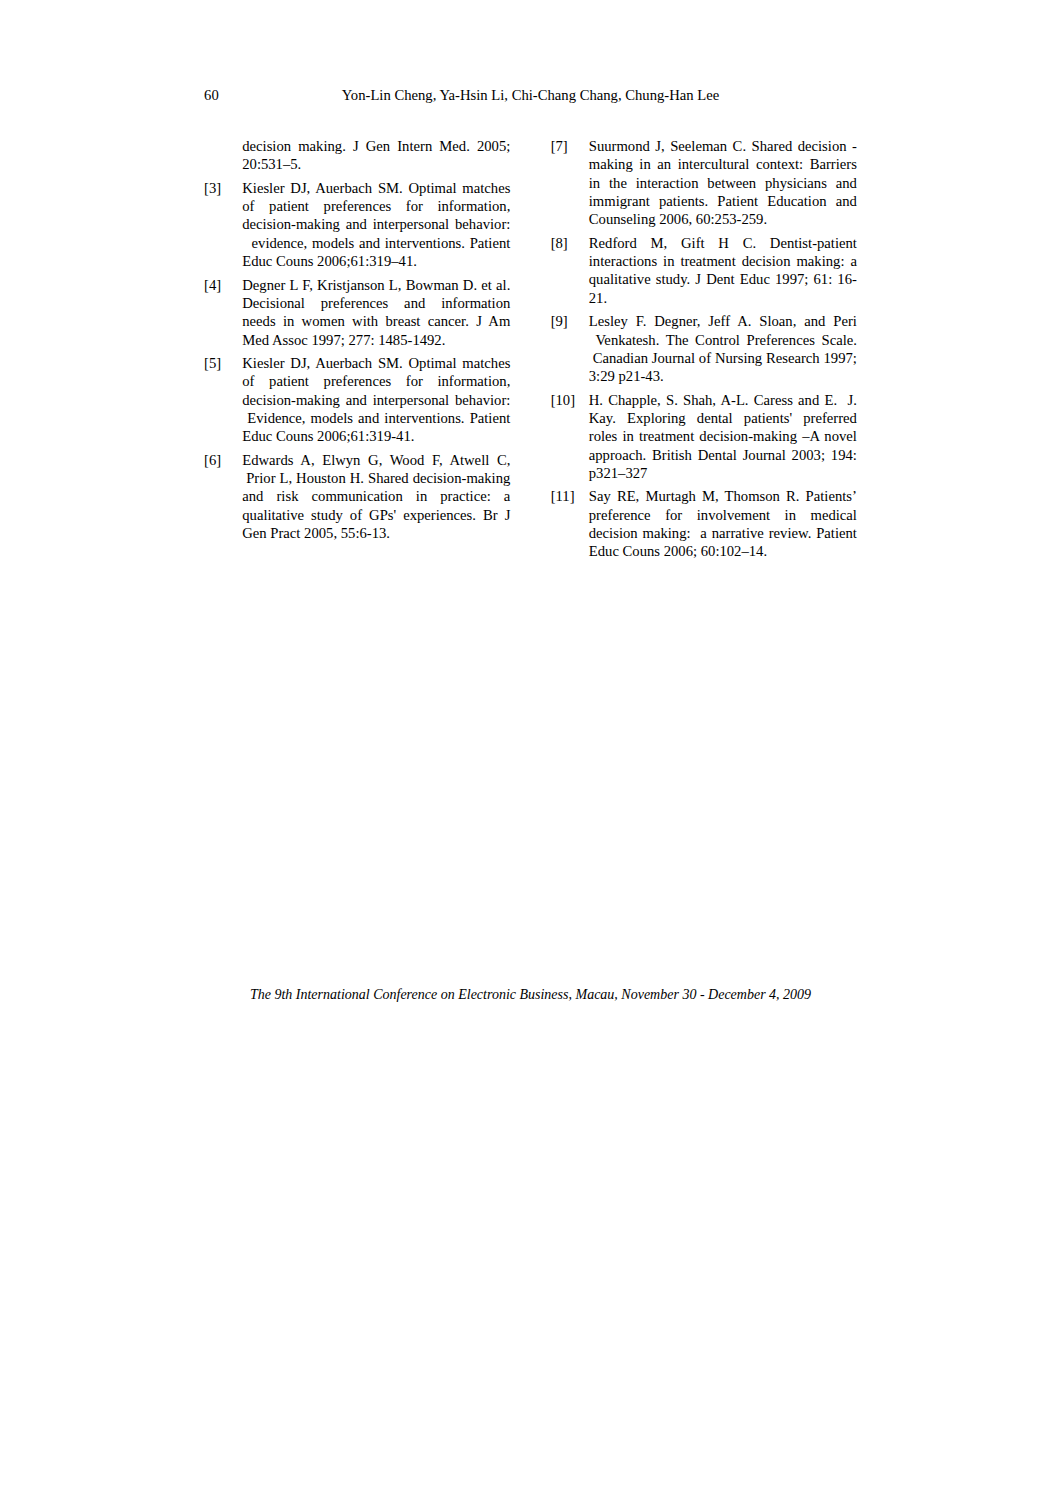60
Yon-Lin Cheng, Ya-Hsin Li, Chi-Chang Chang, Chung-Han Lee
decision making. J Gen Intern Med. 2005; 20:531–5.
[3]
Kiesler DJ, Auerbach SM. Optimal matches of patient preferences for information, decision-making and interpersonal behavior: evidence, models and interventions. Patient Educ Couns 2006;61:319–41.
[4]
Degner L F, Kristjanson L, Bowman D. et al. Decisional preferences and information needs in women with breast cancer. J Am Med Assoc 1997; 277: 1485-1492.
[5]
Kiesler DJ, Auerbach SM. Optimal matches of patient preferences for information, decision-making and interpersonal behavior: Evidence, models and interventions. Patient Educ Couns 2006;61:319-41.
[6]
Edwards A, Elwyn G, Wood F, Atwell C, Prior L, Houston H. Shared decision-making and risk communication in practice: a qualitative study of GPs' experiences. Br J Gen Pract 2005, 55:6-13.
[7]
Suurmond J, Seeleman C. Shared decision -making in an intercultural context: Barriers in the interaction between physicians and immigrant patients. Patient Education and Counseling 2006, 60:253-259.
[8]
Redford M, Gift H C. Dentist-patient interactions in treatment decision making: a qualitative study. J Dent Educ 1997; 61: 16-21.
[9]
Lesley F. Degner, Jeff A. Sloan, and Peri Venkatesh. The Control Preferences Scale. Canadian Journal of Nursing Research 1997; 3:29 p21-43.
[10]
H. Chapple, S. Shah, A-L. Caress and E. J. Kay. Exploring dental patients' preferred roles in treatment decision-making –A novel approach. British Dental Journal 2003; 194: p321–327
[11]
Say RE, Murtagh M, Thomson R. Patients’ preference for involvement in medical decision making: a narrative review. Patient Educ Couns 2006; 60:102–14.
The 9th International Conference on Electronic Business, Macau, November 30 - December 4, 2009